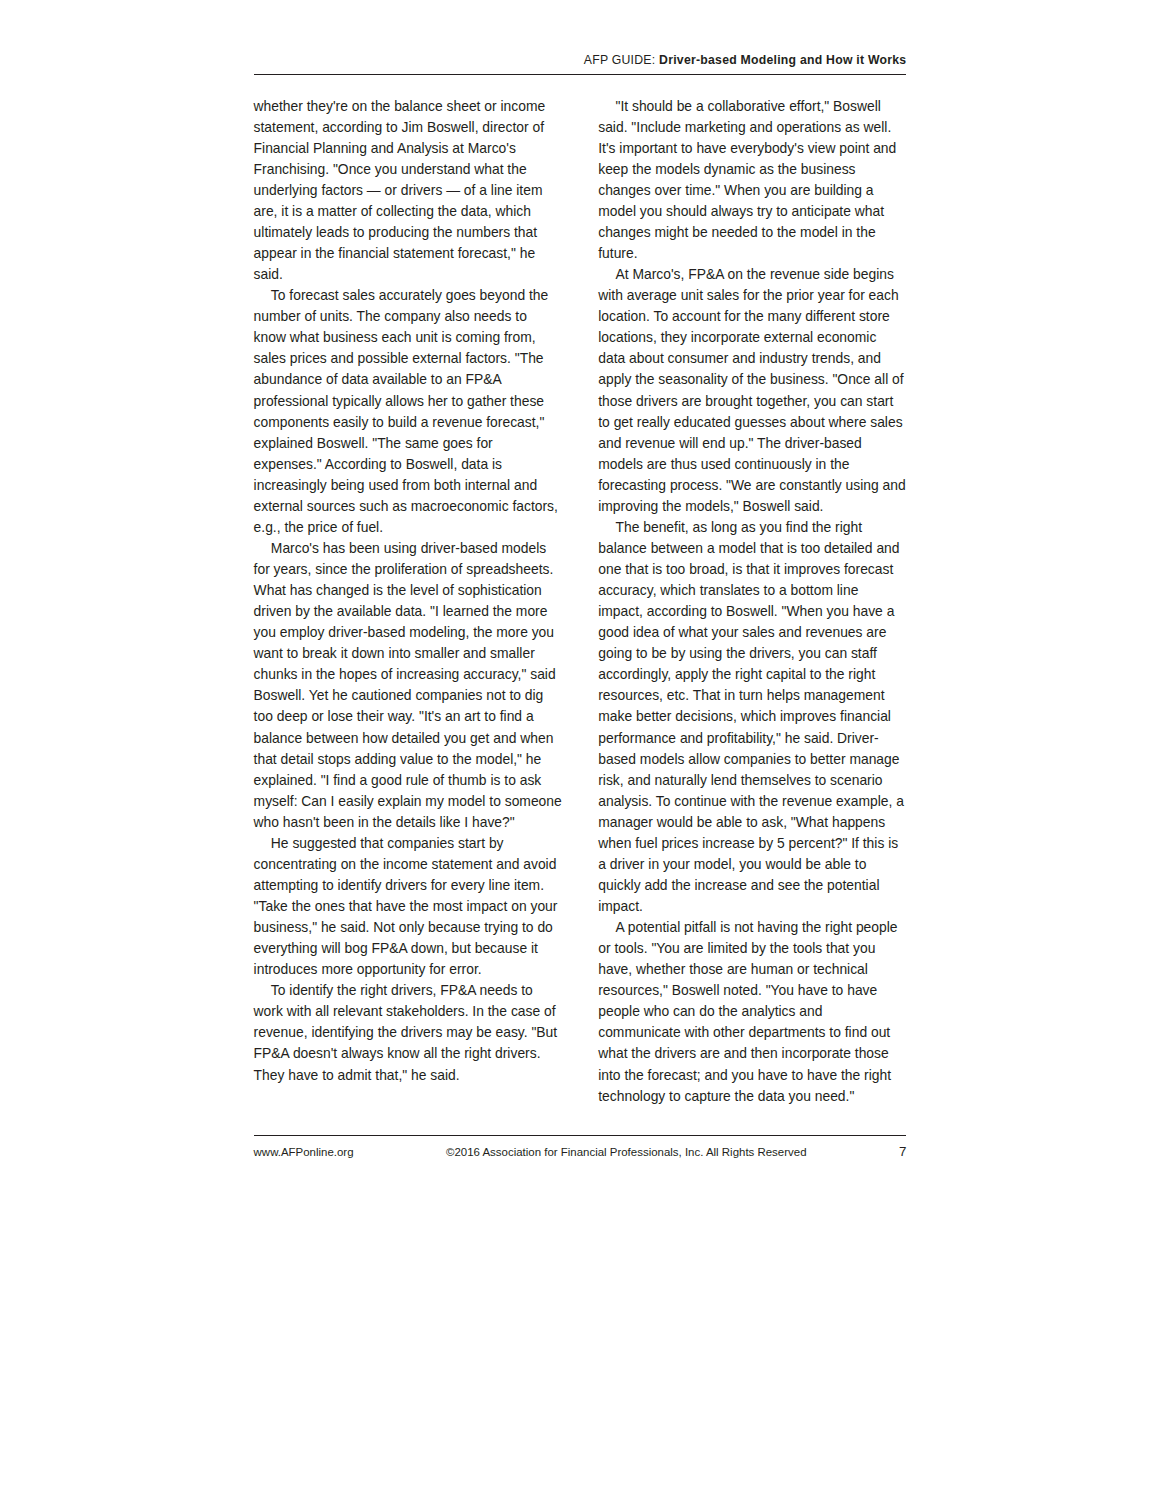AFP GUIDE: Driver-based Modeling and How it Works
whether they're on the balance sheet or income statement, according to Jim Boswell, director of Financial Planning and Analysis at Marco's Franchising. "Once you understand what the underlying factors — or drivers — of a line item are, it is a matter of collecting the data, which ultimately leads to producing the numbers that appear in the financial statement forecast," he said.
To forecast sales accurately goes beyond the number of units. The company also needs to know what business each unit is coming from, sales prices and possible external factors. "The abundance of data available to an FP&A professional typically allows her to gather these components easily to build a revenue forecast," explained Boswell. "The same goes for expenses." According to Boswell, data is increasingly being used from both internal and external sources such as macroeconomic factors, e.g., the price of fuel.
Marco's has been using driver-based models for years, since the proliferation of spreadsheets. What has changed is the level of sophistication driven by the available data. "I learned the more you employ driver-based modeling, the more you want to break it down into smaller and smaller chunks in the hopes of increasing accuracy," said Boswell. Yet he cautioned companies not to dig too deep or lose their way. "It's an art to find a balance between how detailed you get and when that detail stops adding value to the model," he explained. "I find a good rule of thumb is to ask myself: Can I easily explain my model to someone who hasn't been in the details like I have?"
He suggested that companies start by concentrating on the income statement and avoid attempting to identify drivers for every line item. "Take the ones that have the most impact on your business," he said. Not only because trying to do everything will bog FP&A down, but because it introduces more opportunity for error.
To identify the right drivers, FP&A needs to work with all relevant stakeholders. In the case of revenue, identifying the drivers may be easy. "But FP&A doesn't always know all the right drivers. They have to admit that," he said.
"It should be a collaborative effort," Boswell said. "Include marketing and operations as well. It's important to have everybody's view point and keep the models dynamic as the business changes over time." When you are building a model you should always try to anticipate what changes might be needed to the model in the future.
At Marco's, FP&A on the revenue side begins with average unit sales for the prior year for each location. To account for the many different store locations, they incorporate external economic data about consumer and industry trends, and apply the seasonality of the business. "Once all of those drivers are brought together, you can start to get really educated guesses about where sales and revenue will end up." The driver-based models are thus used continuously in the forecasting process. "We are constantly using and improving the models," Boswell said.
The benefit, as long as you find the right balance between a model that is too detailed and one that is too broad, is that it improves forecast accuracy, which translates to a bottom line impact, according to Boswell. "When you have a good idea of what your sales and revenues are going to be by using the drivers, you can staff accordingly, apply the right capital to the right resources, etc. That in turn helps management make better decisions, which improves financial performance and profitability," he said. Driver-based models allow companies to better manage risk, and naturally lend themselves to scenario analysis. To continue with the revenue example, a manager would be able to ask, "What happens when fuel prices increase by 5 percent?" If this is a driver in your model, you would be able to quickly add the increase and see the potential impact.
A potential pitfall is not having the right people or tools. "You are limited by the tools that you have, whether those are human or technical resources," Boswell noted. "You have to have people who can do the analytics and communicate with other departments to find out what the drivers are and then incorporate those into the forecast; and you have to have the right technology to capture the data you need."
www.AFPonline.org ©2016 Association for Financial Professionals, Inc. All Rights Reserved 7